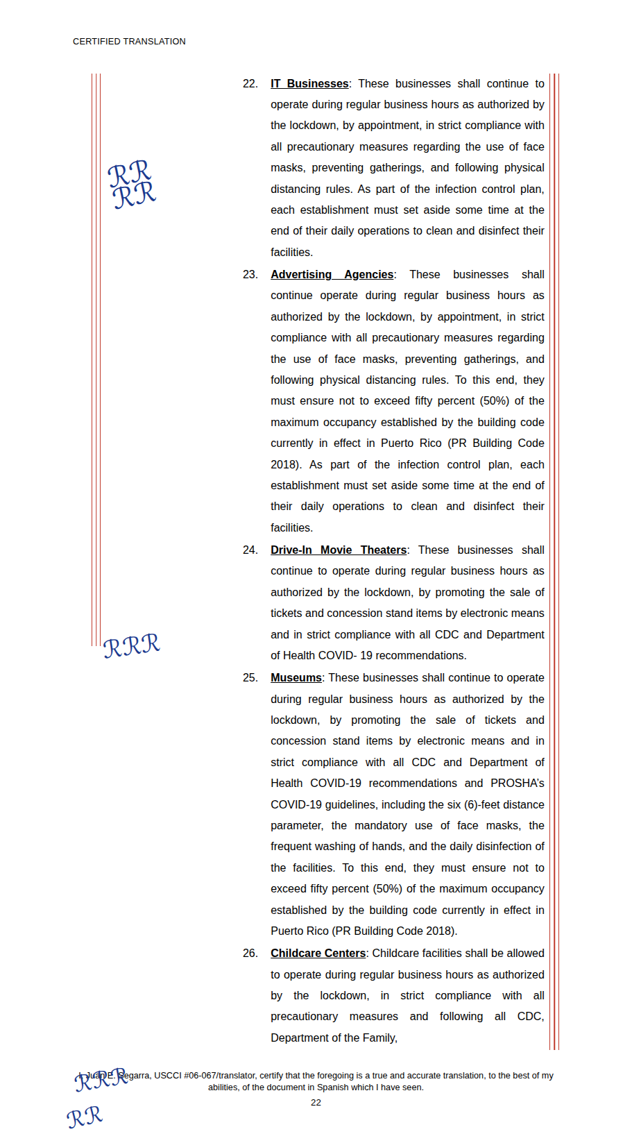CERTIFIED TRANSLATION
ℛℛ ℛℛ
ℛℛℛ
22. IT Businesses: These businesses shall continue to operate during regular business hours as authorized by the lockdown, by appointment, in strict compliance with all precautionary measures regarding the use of face masks, preventing gatherings, and following physical distancing rules. As part of the infection control plan, each establishment must set aside some time at the end of their daily operations to clean and disinfect their facilities.
23. Advertising Agencies: These businesses shall continue operate during regular business hours as authorized by the lockdown, by appointment, in strict compliance with all precautionary measures regarding the use of face masks, preventing gatherings, and following physical distancing rules. To this end, they must ensure not to exceed fifty percent (50%) of the maximum occupancy established by the building code currently in effect in Puerto Rico (PR Building Code 2018). As part of the infection control plan, each establishment must set aside some time at the end of their daily operations to clean and disinfect their facilities.
24. Drive-In Movie Theaters: These businesses shall continue to operate during regular business hours as authorized by the lockdown, by promoting the sale of tickets and concession stand items by electronic means and in strict compliance with all CDC and Department of Health COVID- 19 recommendations.
25. Museums: These businesses shall continue to operate during regular business hours as authorized by the lockdown, by promoting the sale of tickets and concession stand items by electronic means and in strict compliance with all CDC and Department of Health COVID-19 recommendations and PROSHA’s COVID-19 guidelines, including the six (6)-feet distance parameter, the mandatory use of face masks, the frequent washing of hands, and the daily disinfection of the facilities. To this end, they must ensure not to exceed fifty percent (50%) of the maximum occupancy established by the building code currently in effect in Puerto Rico (PR Building Code 2018).
26. Childcare Centers: Childcare facilities shall be allowed to operate during regular business hours as authorized by the lockdown, in strict compliance with all precautionary measures and following all CDC, Department of the Family,
I, Juan E. Segarra, USCCI #06-067/translator, certify that the foregoing is a true and accurate translation, to the best of my abilities, of the document in Spanish which I have seen.
22
ℛℛℛ
ℛℛ